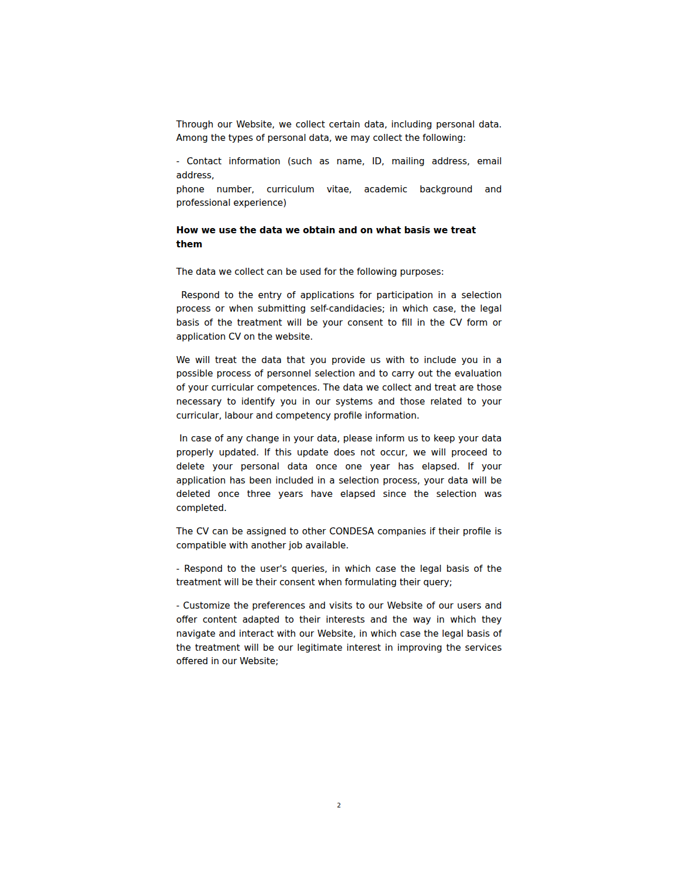Through our Website, we collect certain data, including personal data. Among the types of personal data, we may collect the following:
- Contact information (such as name, ID, mailing address, email address,
phone number, curriculum vitae, academic background and professional experience)
How we use the data we obtain and on what basis we treat them
The data we collect can be used for the following purposes:
Respond to the entry of applications for participation in a selection process or when submitting self-candidacies; in which case, the legal basis of the treatment will be your consent to fill in the CV form or application CV on the website.
We will treat the data that you provide us with to include you in a possible process of personnel selection and to carry out the evaluation of your curricular competences. The data we collect and treat are those necessary to identify you in our systems and those related to your curricular, labour and competency profile information.
In case of any change in your data, please inform us to keep your data properly updated. If this update does not occur, we will proceed to delete your personal data once one year has elapsed. If your application has been included in a selection process, your data will be deleted once three years have elapsed since the selection was completed.
The CV can be assigned to other CONDESA companies if their profile is compatible with another job available.
- Respond to the user's queries, in which case the legal basis of the treatment will be their consent when formulating their query;
- Customize the preferences and visits to our Website of our users and offer content adapted to their interests and the way in which they navigate and interact with our Website, in which case the legal basis of the treatment will be our legitimate interest in improving the services offered in our Website;
2